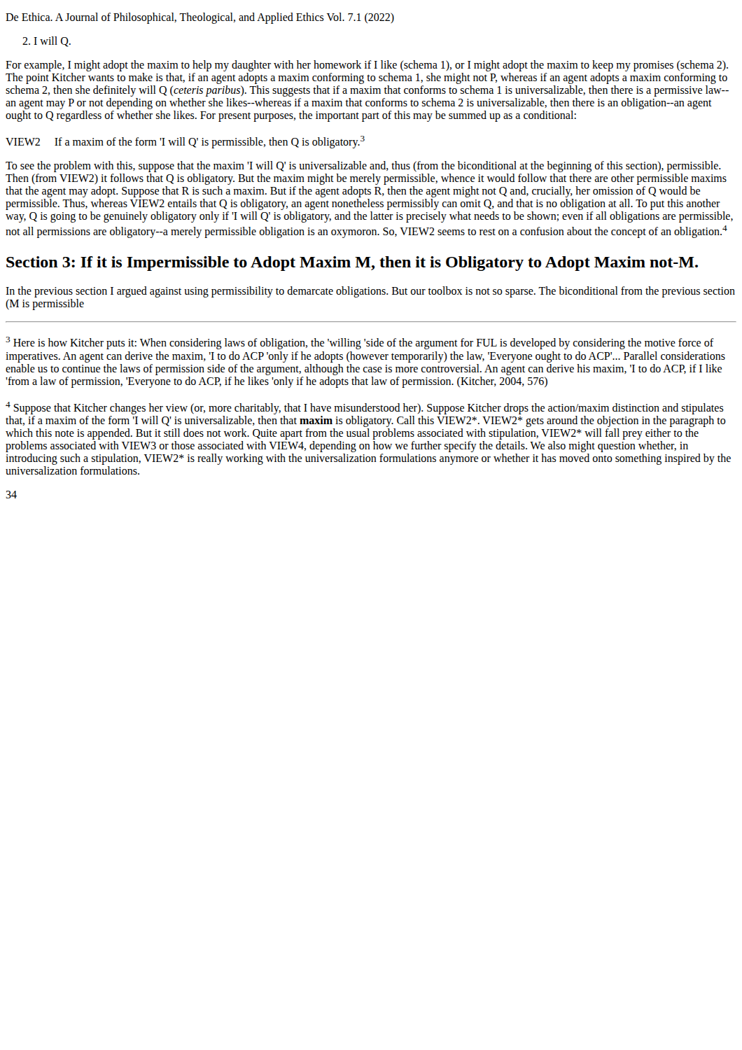De Ethica. A Journal of Philosophical, Theological, and Applied Ethics Vol. 7.1 (2022)
I will Q.
For example, I might adopt the maxim to help my daughter with her homework if I like (schema 1), or I might adopt the maxim to keep my promises (schema 2). The point Kitcher wants to make is that, if an agent adopts a maxim conforming to schema 1, she might not P, whereas if an agent adopts a maxim conforming to schema 2, then she definitely will Q (ceteris paribus). This suggests that if a maxim that conforms to schema 1 is universalizable, then there is a permissive law--an agent may P or not depending on whether she likes--whereas if a maxim that conforms to schema 2 is universalizable, then there is an obligation--an agent ought to Q regardless of whether she likes. For present purposes, the important part of this may be summed up as a conditional:
VIEW2 If a maxim of the form 'I will Q' is permissible, then Q is obligatory.3
To see the problem with this, suppose that the maxim 'I will Q' is universalizable and, thus (from the biconditional at the beginning of this section), permissible. Then (from VIEW2) it follows that Q is obligatory. But the maxim might be merely permissible, whence it would follow that there are other permissible maxims that the agent may adopt. Suppose that R is such a maxim. But if the agent adopts R, then the agent might not Q and, crucially, her omission of Q would be permissible. Thus, whereas VIEW2 entails that Q is obligatory, an agent nonetheless permissibly can omit Q, and that is no obligation at all. To put this another way, Q is going to be genuinely obligatory only if 'I will Q' is obligatory, and the latter is precisely what needs to be shown; even if all obligations are permissible, not all permissions are obligatory--a merely permissible obligation is an oxymoron. So, VIEW2 seems to rest on a confusion about the concept of an obligation.4
Section 3: If it is Impermissible to Adopt Maxim M, then it is Obligatory to Adopt Maxim not-M.
In the previous section I argued against using permissibility to demarcate obligations. But our toolbox is not so sparse. The biconditional from the previous section (M is permissible
3 Here is how Kitcher puts it: When considering laws of obligation, the 'willing 'side of the argument for FUL is developed by considering the motive force of imperatives. An agent can derive the maxim, 'I to do ACP 'only if he adopts (however temporarily) the law, 'Everyone ought to do ACP'... Parallel considerations enable us to continue the laws of permission side of the argument, although the case is more controversial. An agent can derive his maxim, 'I to do ACP, if I like 'from a law of permission, 'Everyone to do ACP, if he likes 'only if he adopts that law of permission. (Kitcher, 2004, 576)
4 Suppose that Kitcher changes her view (or, more charitably, that I have misunderstood her). Suppose Kitcher drops the action/maxim distinction and stipulates that, if a maxim of the form 'I will Q' is universalizable, then that maxim is obligatory. Call this VIEW2*. VIEW2* gets around the objection in the paragraph to which this note is appended. But it still does not work. Quite apart from the usual problems associated with stipulation, VIEW2* will fall prey either to the problems associated with VIEW3 or those associated with VIEW4, depending on how we further specify the details. We also might question whether, in introducing such a stipulation, VIEW2* is really working with the universalization formulations anymore or whether it has moved onto something inspired by the universalization formulations.
34